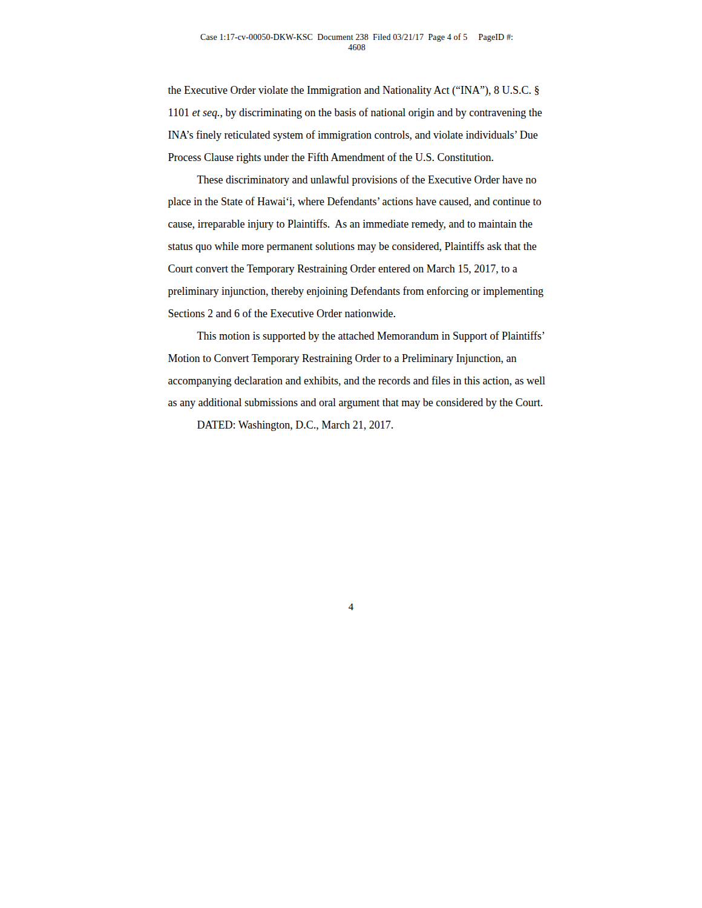Case 1:17-cv-00050-DKW-KSC Document 238 Filed 03/21/17 Page 4 of 5 PageID #: 4608
the Executive Order violate the Immigration and Nationality Act (“INA”), 8 U.S.C. § 1101 et seq., by discriminating on the basis of national origin and by contravening the INA’s finely reticulated system of immigration controls, and violate individuals’ Due Process Clause rights under the Fifth Amendment of the U.S. Constitution.
These discriminatory and unlawful provisions of the Executive Order have no place in the State of Hawai‘i, where Defendants’ actions have caused, and continue to cause, irreparable injury to Plaintiffs. As an immediate remedy, and to maintain the status quo while more permanent solutions may be considered, Plaintiffs ask that the Court convert the Temporary Restraining Order entered on March 15, 2017, to a preliminary injunction, thereby enjoining Defendants from enforcing or implementing Sections 2 and 6 of the Executive Order nationwide.
This motion is supported by the attached Memorandum in Support of Plaintiffs’ Motion to Convert Temporary Restraining Order to a Preliminary Injunction, an accompanying declaration and exhibits, and the records and files in this action, as well as any additional submissions and oral argument that may be considered by the Court.
DATED: Washington, D.C., March 21, 2017.
4